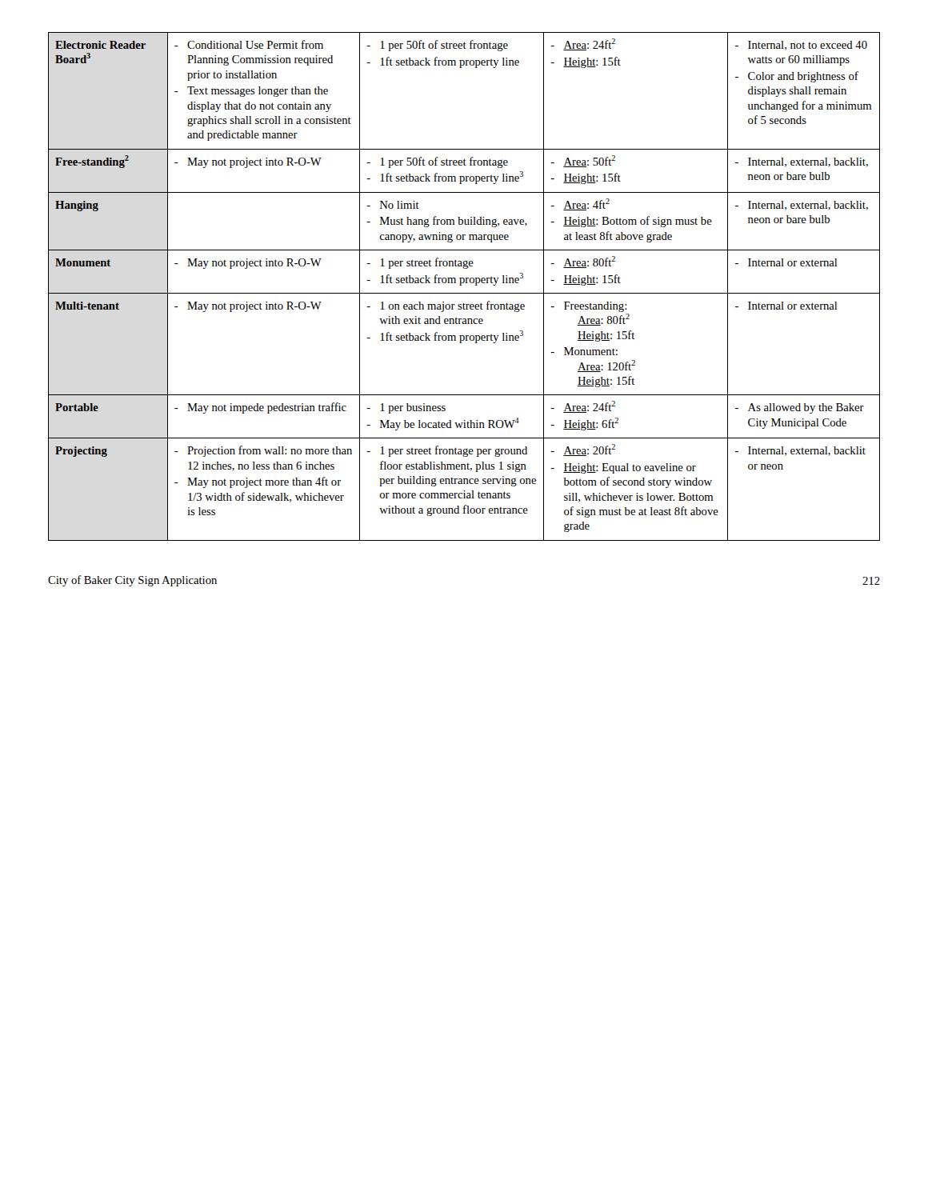| Electronic Reader Board 3 | Conditional Use Permit from Planning Commission required prior to installation Text messages longer than the display that do not contain any graphics shall scroll in a consistent and predictable manner | 1 per 50ft of street frontage 1ft setback from property line | Area : 24ft 2 Height : 15ft | Internal, not to exceed 40 watts or 60 milliamps Color and brightness of displays shall remain unchanged for a minimum of 5 seconds |
| Free-standing 2 | May not project into R-O-W | 1 per 50ft of street frontage 1ft setback from property line 3 | Area : 50ft 2 Height : 15ft | Internal, external, backlit, neon or bare bulb |
| Hanging | | No limit Must hang from building, eave, canopy, awning or marquee | Area : 4ft 2 Height : Bottom of sign must be at least 8ft above grade | Internal, external, backlit, neon or bare bulb |
| Monument | May not project into R-O-W | 1 per street frontage 1ft setback from property line 3 | Area : 80ft 2 Height : 15ft | Internal or external |
| Multi-tenant | May not project into R-O-W | 1 on each major street frontage with exit and entrance 1ft setback from property line 3 | Freestanding: Area : 80ft 2 Height : 15ft Monument: Area : 120ft 2 Height : 15ft | Internal or external |
| Portable | May not impede pedestrian traffic | 1 per business May be located within ROW 4 | Area : 24ft 2 Height : 6ft 2 | As allowed by the Baker City Municipal Code |
| Projecting | Projection from wall: no more than 12 inches, no less than 6 inches May not project more than 4ft or 1/3 width of sidewalk, whichever is less | 1 per street frontage per ground floor establishment, plus 1 sign per building entrance serving one or more commercial tenants without a ground floor entrance | Area : 20ft 2 Height : Equal to eaveline or bottom of second story window sill, whichever is lower. Bottom of sign must be at least 8ft above grade | Internal, external, backlit or neon |
City of Baker City Sign Application
212